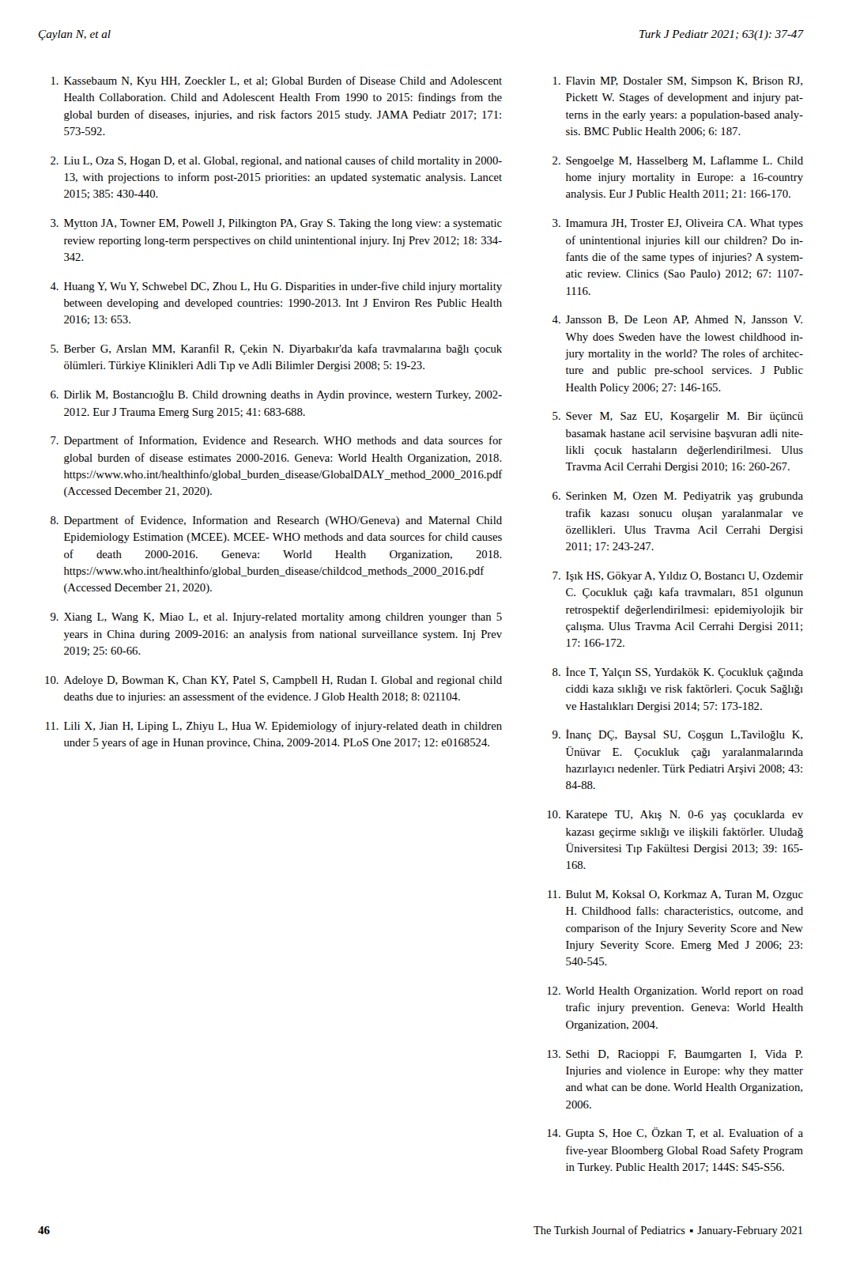Çaylan N, et al Turk J Pediatr 2021; 63(1): 37-47
Kassebaum N, Kyu HH, Zoeckler L, et al; Global Burden of Disease Child and Adolescent Health Collaboration. Child and Adolescent Health From 1990 to 2015: findings from the global burden of diseases, injuries, and risk factors 2015 study. JAMA Pediatr 2017; 171: 573-592.
Liu L, Oza S, Hogan D, et al. Global, regional, and national causes of child mortality in 2000-13, with projections to inform post-2015 priorities: an updated systematic analysis. Lancet 2015; 385: 430-440.
Mytton JA, Towner EM, Powell J, Pilkington PA, Gray S. Taking the long view: a systematic review reporting long-term perspectives on child unintentional injury. Inj Prev 2012; 18: 334-342.
Huang Y, Wu Y, Schwebel DC, Zhou L, Hu G. Disparities in under-five child injury mortality between developing and developed countries: 1990-2013. Int J Environ Res Public Health 2016; 13: 653.
Berber G, Arslan MM, Karanfil R, Çekin N. Diyarbakır'da kafa travmalarına bağlı çocuk ölümleri. Türkiye Klinikleri Adli Tıp ve Adli Bilimler Dergisi 2008; 5: 19-23.
Dirlik M, Bostancıoğlu B. Child drowning deaths in Aydin province, western Turkey, 2002-2012. Eur J Trauma Emerg Surg 2015; 41: 683-688.
Department of Information, Evidence and Research. WHO methods and data sources for global burden of disease estimates 2000-2016. Geneva: World Health Organization, 2018. https://www.who.int/healthinfo/global_burden_disease/GlobalDALY_method_2000_2016.pdf (Accessed December 21, 2020).
Department of Evidence, Information and Research (WHO/Geneva) and Maternal Child Epidemiology Estimation (MCEE). MCEE- WHO methods and data sources for child causes of death 2000-2016. Geneva: World Health Organization, 2018. https://www.who.int/healthinfo/global_burden_disease/childcod_methods_2000_2016.pdf (Accessed December 21, 2020).
Xiang L, Wang K, Miao L, et al. Injury-related mortality among children younger than 5 years in China during 2009-2016: an analysis from national surveillance system. Inj Prev 2019; 25: 60-66.
Adeloye D, Bowman K, Chan KY, Patel S, Campbell H, Rudan I. Global and regional child deaths due to injuries: an assessment of the evidence. J Glob Health 2018; 8: 021104.
Lili X, Jian H, Liping L, Zhiyu L, Hua W. Epidemiology of injury-related death in children under 5 years of age in Hunan province, China, 2009-2014. PLoS One 2017; 12: e0168524.
Flavin MP, Dostaler SM, Simpson K, Brison RJ, Pickett W. Stages of development and injury patterns in the early years: a population-based analysis. BMC Public Health 2006; 6: 187.
Sengoelge M, Hasselberg M, Laflamme L. Child home injury mortality in Europe: a 16-country analysis. Eur J Public Health 2011; 21: 166-170.
Imamura JH, Troster EJ, Oliveira CA. What types of unintentional injuries kill our children? Do infants die of the same types of injuries? A systematic review. Clinics (Sao Paulo) 2012; 67: 1107-1116.
Jansson B, De Leon AP, Ahmed N, Jansson V. Why does Sweden have the lowest childhood injury mortality in the world? The roles of architecture and public pre-school services. J Public Health Policy 2006; 27: 146-165.
Sever M, Saz EU, Koşargelir M. Bir üçüncü basamak hastane acil servisine başvuran adli nitelikli çocuk hastaların değerlendirilmesi. Ulus Travma Acil Cerrahi Dergisi 2010; 16: 260-267.
Serinken M, Ozen M. Pediyatrik yaş grubunda trafik kazası sonucu oluşan yaralanmalar ve özellikleri. Ulus Travma Acil Cerrahi Dergisi 2011; 17: 243-247.
Işık HS, Gökyar A, Yıldız O, Bostancı U, Ozdemir C. Çocukluk çağı kafa travmaları, 851 olgunun retrospektif değerlendirilmesi: epidemiyolojik bir çalışma. Ulus Travma Acil Cerrahi Dergisi 2011; 17: 166-172.
İnce T, Yalçın SS, Yurdakök K. Çocukluk çağında ciddi kaza sıklığı ve risk faktörleri. Çocuk Sağlığı ve Hastalıkları Dergisi 2014; 57: 173-182.
İnanç DÇ, Baysal SU, Coşgun L,Taviloğlu K, Ünüvar E. Çocukluk çağı yaralanmalarında hazırlayıcı nedenler. Türk Pediatri Arşivi 2008; 43: 84-88.
Karatepe TU, Akış N. 0-6 yaş çocuklarda ev kazası geçirme sıklığı ve ilişkili faktörler. Uludağ Üniversitesi Tıp Fakültesi Dergisi 2013; 39: 165-168.
Bulut M, Koksal O, Korkmaz A, Turan M, Ozguc H. Childhood falls: characteristics, outcome, and comparison of the Injury Severity Score and New Injury Severity Score. Emerg Med J 2006; 23: 540-545.
World Health Organization. World report on road trafic injury prevention. Geneva: World Health Organization, 2004.
Sethi D, Racioppi F, Baumgarten I, Vida P. Injuries and violence in Europe: why they matter and what can be done. World Health Organization, 2006.
Gupta S, Hoe C, Özkan T, et al. Evaluation of a five-year Bloomberg Global Road Safety Program in Turkey. Public Health 2017; 144S: S45-S56.
46 The Turkish Journal of Pediatrics▪January-February 2021